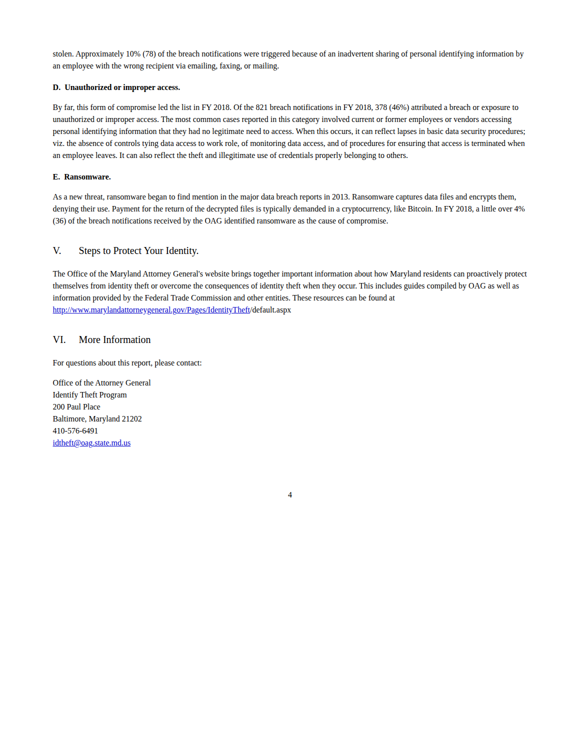stolen. Approximately 10% (78) of the breach notifications were triggered because of an inadvertent sharing of personal identifying information by an employee with the wrong recipient via emailing, faxing, or mailing.
D. Unauthorized or improper access.
By far, this form of compromise led the list in FY 2018. Of the 821 breach notifications in FY 2018, 378 (46%) attributed a breach or exposure to unauthorized or improper access. The most common cases reported in this category involved current or former employees or vendors accessing personal identifying information that they had no legitimate need to access. When this occurs, it can reflect lapses in basic data security procedures; viz. the absence of controls tying data access to work role, of monitoring data access, and of procedures for ensuring that access is terminated when an employee leaves. It can also reflect the theft and illegitimate use of credentials properly belonging to others.
E. Ransomware.
As a new threat, ransomware began to find mention in the major data breach reports in 2013. Ransomware captures data files and encrypts them, denying their use. Payment for the return of the decrypted files is typically demanded in a cryptocurrency, like Bitcoin. In FY 2018, a little over 4% (36) of the breach notifications received by the OAG identified ransomware as the cause of compromise.
V. Steps to Protect Your Identity.
The Office of the Maryland Attorney General's website brings together important information about how Maryland residents can proactively protect themselves from identity theft or overcome the consequences of identity theft when they occur. This includes guides compiled by OAG as well as information provided by the Federal Trade Commission and other entities. These resources can be found at
http://www.marylandattorneygeneral.gov/Pages/IdentityTheft/default.aspx
VI. More Information
For questions about this report, please contact:
Office of the Attorney General
Identify Theft Program
200 Paul Place
Baltimore, Maryland 21202
410-576-6491
idtheft@oag.state.md.us
4